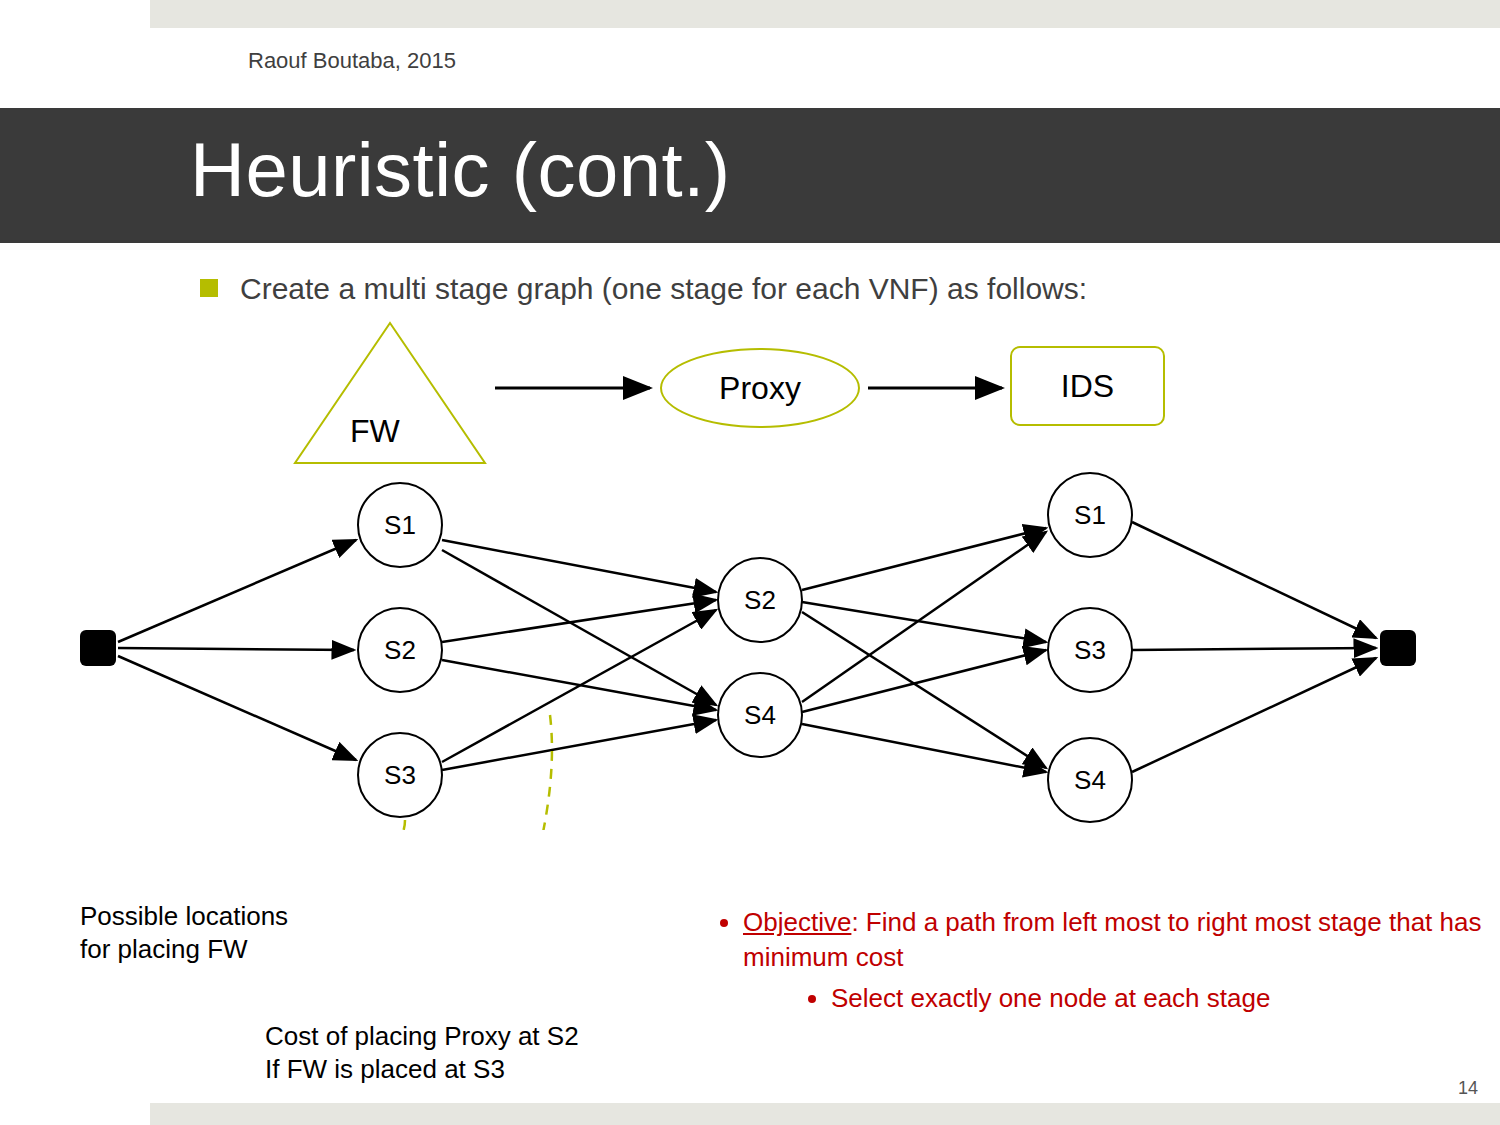Raouf Boutaba, 2015
Heuristic (cont.)
Create a multi stage graph (one stage for each VNF) as follows:
FW
Proxy
IDS
S1 S2 S3 S2 S4 S1 S3 S4
Possible locations
for placing FW
Cost of placing Proxy at S2
If FW is placed at S3
Objective: Find a path from left most to right most stage that has minimum cost
Select exactly one node at each stage
14